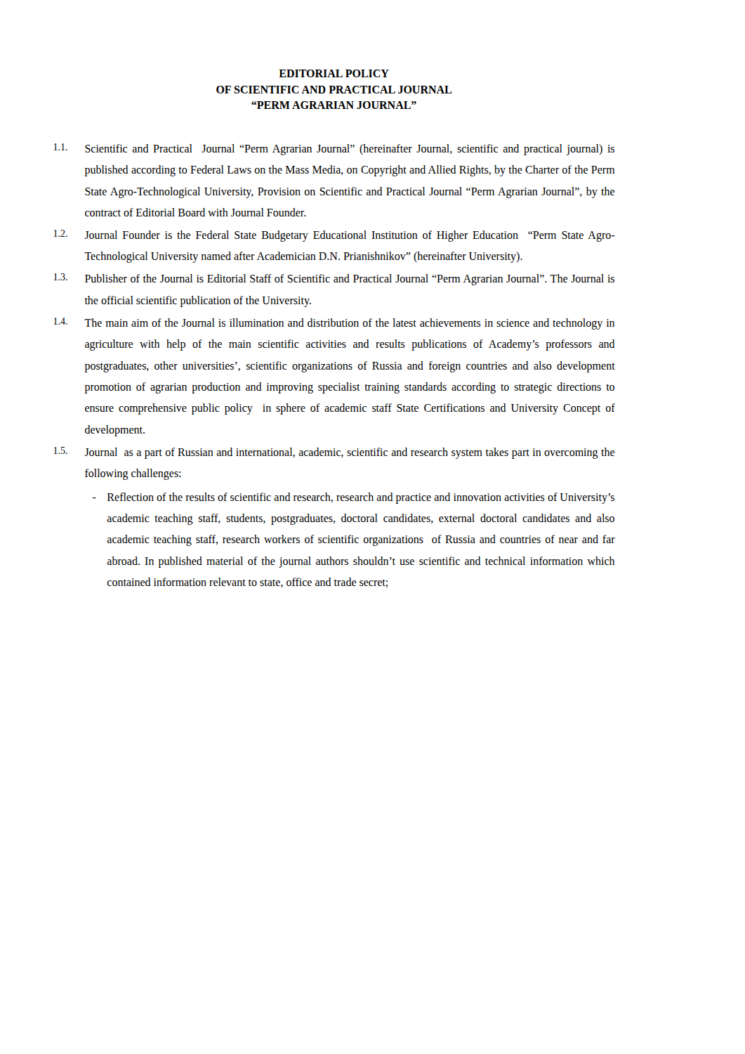Editorial Policy
of Scientific and Practical Journal
“Perm Agrarian Journal”
1.1.
Scientific and Practical Journal “Perm Agrarian Journal” (hereinafter Journal, scientific and practical journal) is published according to Federal Laws on the Mass Media, on Copyright and Allied Rights, by the Charter of the Perm State Agro-Technological University, Provision on Scientific and Practical Journal “Perm Agrarian Journal”, by the contract of Editorial Board with Journal Founder.
1.2.
Journal Founder is the Federal State Budgetary Educational Institution of Higher Education “Perm State Agro-Technological University named after Academician D.N. Prianishnikov” (hereinafter University).
1.3.
Publisher of the Journal is Editorial Staff of Scientific and Practical Journal “Perm Agrarian Journal”. The Journal is the official scientific publication of the University.
1.4.
The main aim of the Journal is illumination and distribution of the latest achievements in science and technology in agriculture with help of the main scientific activities and results publications of Academy’s professors and postgraduates, other universities’, scientific organizations of Russia and foreign countries and also development promotion of agrarian production and improving specialist training standards according to strategic directions to ensure comprehensive public policy in sphere of academic staff State Certifications and University Concept of development.
1.5.
Journal as a part of Russian and international, academic, scientific and research system takes part in overcoming the following challenges:
Reflection of the results of scientific and research, research and practice and innovation activities of University’s academic teaching staff, students, postgraduates, doctoral candidates, external doctoral candidates and also academic teaching staff, research workers of scientific organizations of Russia and countries of near and far abroad. In published material of the journal authors shouldn’t use scientific and technical information which contained information relevant to state, office and trade secret;